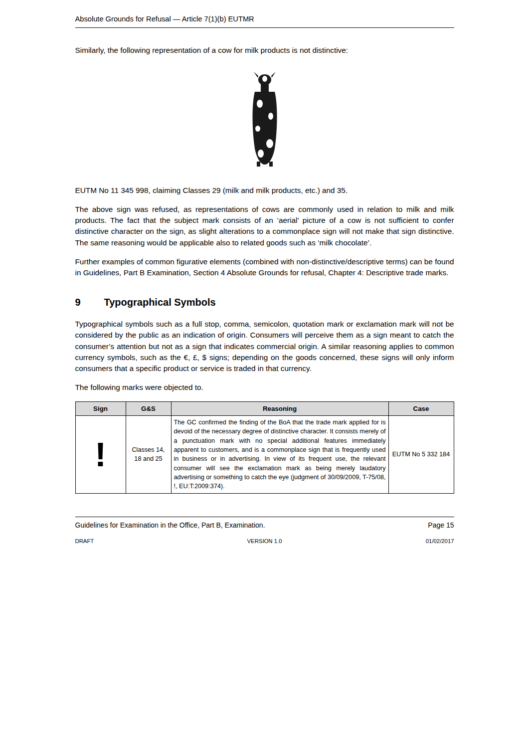Absolute Grounds for Refusal — Article 7(1)(b) EUTMR
Similarly, the following representation of a cow for milk products is not distinctive:
EUTM No 11 345 998, claiming Classes 29 (milk and milk products, etc.) and 35.
The above sign was refused, as representations of cows are commonly used in relation to milk and milk products. The fact that the subject mark consists of an ‘aerial’ picture of a cow is not sufficient to confer distinctive character on the sign, as slight alterations to a commonplace sign will not make that sign distinctive. The same reasoning would be applicable also to related goods such as ‘milk chocolate’.
Further examples of common figurative elements (combined with non-distinctive/descriptive terms) can be found in Guidelines, Part B Examination, Section 4 Absolute Grounds for refusal, Chapter 4: Descriptive trade marks.
9 Typographical Symbols
Typographical symbols such as a full stop, comma, semicolon, quotation mark or exclamation mark will not be considered by the public as an indication of origin. Consumers will perceive them as a sign meant to catch the consumer’s attention but not as a sign that indicates commercial origin. A similar reasoning applies to common currency symbols, such as the €, £, $ signs; depending on the goods concerned, these signs will only inform consumers that a specific product or service is traded in that currency.
The following marks were objected to.
| Sign | G&S | Reasoning | Case |
| --- | --- | --- | --- |
| ! | Classes 14, 18 and 25 | The GC confirmed the finding of the BoA that the trade mark applied for is devoid of the necessary degree of distinctive character. It consists merely of a punctuation mark with no special additional features immediately apparent to customers, and is a commonplace sign that is frequently used in business or in advertising. In view of its frequent use, the relevant consumer will see the exclamation mark as being merely laudatory advertising or something to catch the eye (judgment of 30/09/2009, T-75/08, !, EU:T:2009:374). | EUTM No 5 332 184 |
Guidelines for Examination in the Office, Part B, Examination. Page 15
DRAFT VERSION 1.0 01/02/2017